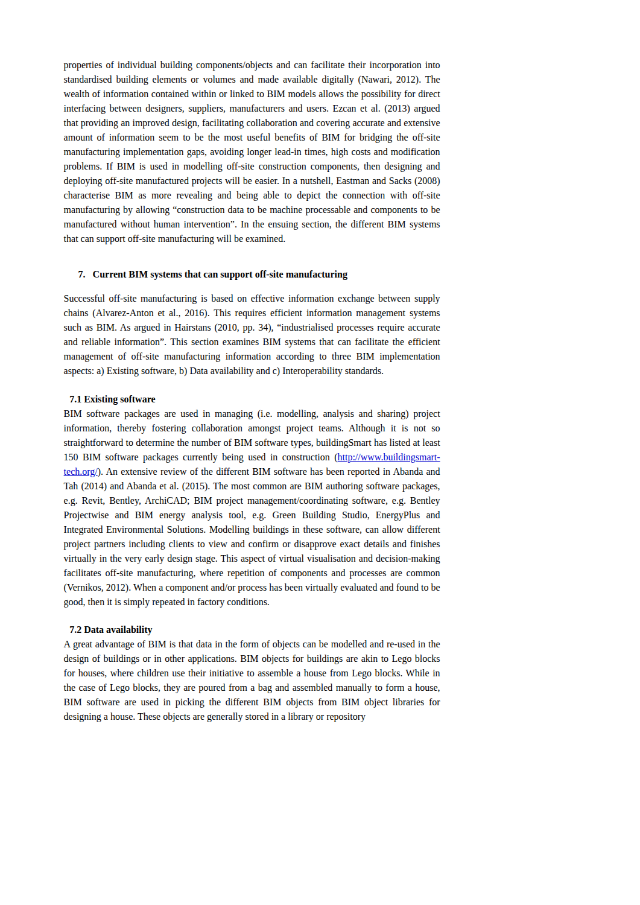properties of individual building components/objects and can facilitate their incorporation into standardised building elements or volumes and made available digitally (Nawari, 2012). The wealth of information contained within or linked to BIM models allows the possibility for direct interfacing between designers, suppliers, manufacturers and users. Ezcan et al. (2013) argued that providing an improved design, facilitating collaboration and covering accurate and extensive amount of information seem to be the most useful benefits of BIM for bridging the off-site manufacturing implementation gaps, avoiding longer lead-in times, high costs and modification problems. If BIM is used in modelling off-site construction components, then designing and deploying off-site manufactured projects will be easier. In a nutshell, Eastman and Sacks (2008) characterise BIM as more revealing and being able to depict the connection with off-site manufacturing by allowing “construction data to be machine processable and components to be manufactured without human intervention”. In the ensuing section, the different BIM systems that can support off-site manufacturing will be examined.
7. Current BIM systems that can support off-site manufacturing
Successful off-site manufacturing is based on effective information exchange between supply chains (Alvarez-Anton et al., 2016). This requires efficient information management systems such as BIM. As argued in Hairstans (2010, pp. 34), “industrialised processes require accurate and reliable information”. This section examines BIM systems that can facilitate the efficient management of off-site manufacturing information according to three BIM implementation aspects: a) Existing software, b) Data availability and c) Interoperability standards.
7.1 Existing software
BIM software packages are used in managing (i.e. modelling, analysis and sharing) project information, thereby fostering collaboration amongst project teams. Although it is not so straightforward to determine the number of BIM software types, buildingSmart has listed at least 150 BIM software packages currently being used in construction (http://www.buildingsmart-tech.org/). An extensive review of the different BIM software has been reported in Abanda and Tah (2014) and Abanda et al. (2015). The most common are BIM authoring software packages, e.g. Revit, Bentley, ArchiCAD; BIM project management/coordinating software, e.g. Bentley Projectwise and BIM energy analysis tool, e.g. Green Building Studio, EnergyPlus and Integrated Environmental Solutions. Modelling buildings in these software, can allow different project partners including clients to view and confirm or disapprove exact details and finishes virtually in the very early design stage. This aspect of virtual visualisation and decision-making facilitates off-site manufacturing, where repetition of components and processes are common (Vernikos, 2012). When a component and/or process has been virtually evaluated and found to be good, then it is simply repeated in factory conditions.
7.2 Data availability
A great advantage of BIM is that data in the form of objects can be modelled and re-used in the design of buildings or in other applications. BIM objects for buildings are akin to Lego blocks for houses, where children use their initiative to assemble a house from Lego blocks. While in the case of Lego blocks, they are poured from a bag and assembled manually to form a house, BIM software are used in picking the different BIM objects from BIM object libraries for designing a house. These objects are generally stored in a library or repository